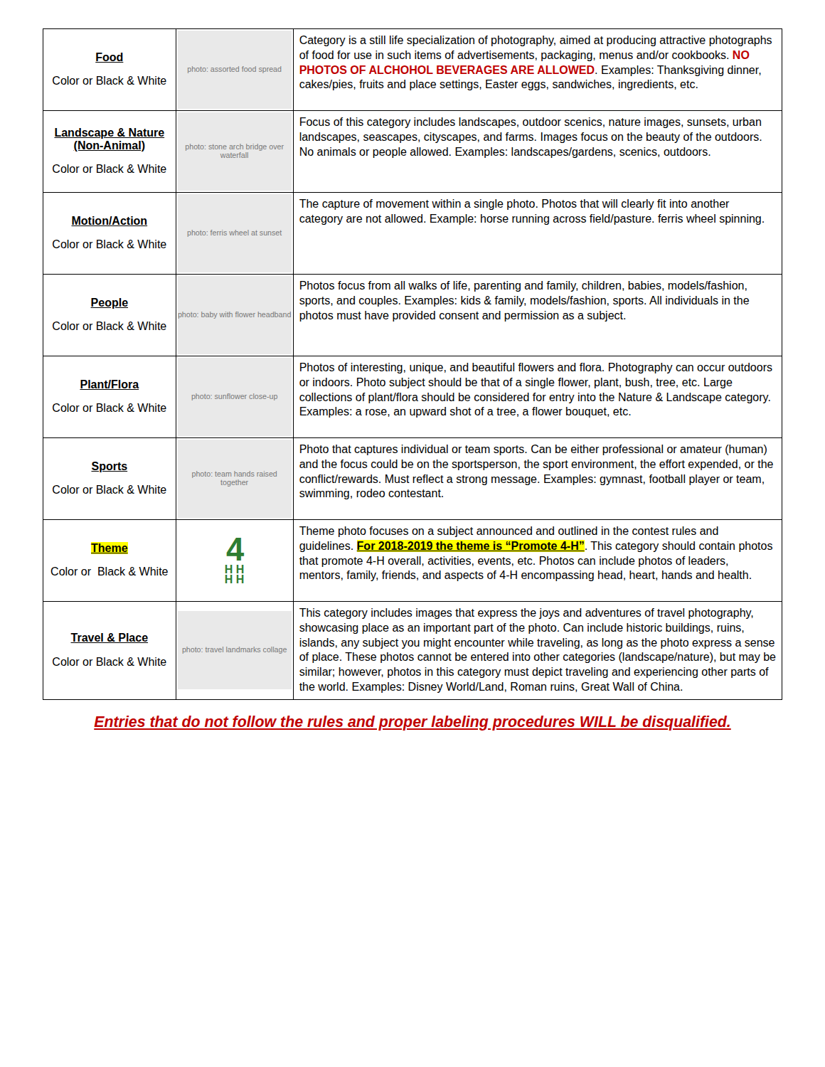| Food Color or Black & White | photo: assorted food spread | Category is a still life specialization of photography, aimed at producing attractive photographs of food for use in such items of advertisements, packaging, menus and/or cookbooks. NO PHOTOS OF ALCHOHOL BEVERAGES ARE ALLOWED . Examples: Thanksgiving dinner, cakes/pies, fruits and place settings, Easter eggs, sandwiches, ingredients, etc. |
| Landscape & Nature (Non-Animal) Color or Black & White | photo: stone arch bridge over waterfall | Focus of this category includes landscapes, outdoor scenics, nature images, sunsets, urban landscapes, seascapes, cityscapes, and farms. Images focus on the beauty of the outdoors. No animals or people allowed. Examples: landscapes/gardens, scenics, outdoors. |
| Motion/Action Color or Black & White | photo: ferris wheel at sunset | The capture of movement within a single photo. Photos that will clearly fit into another category are not allowed. Example: horse running across field/pasture. ferris wheel spinning. |
| People Color or Black & White | photo: baby with flower headband | Photos focus from all walks of life, parenting and family, children, babies, models/fashion, sports, and couples. Examples: kids & family, models/fashion, sports. All individuals in the photos must have provided consent and permission as a subject. |
| Plant/Flora Color or Black & White | photo: sunflower close-up | Photos of interesting, unique, and beautiful flowers and flora. Photography can occur outdoors or indoors. Photo subject should be that of a single flower, plant, bush, tree, etc. Large collections of plant/flora should be considered for entry into the Nature & Landscape category. Examples: a rose, an upward shot of a tree, a flower bouquet, etc. |
| Sports Color or Black & White | photo: team hands raised together | Photo that captures individual or team sports. Can be either professional or amateur (human) and the focus could be on the sportsperson, the sport environment, the effort expended, or the conflict/rewards. Must reflect a strong message. Examples: gymnast, football player or team, swimming, rodeo contestant. |
| Theme Color or Black & White | 4 H H H H | Theme photo focuses on a subject announced and outlined in the contest rules and guidelines. For 2018-2019 the theme is “Promote 4-H” . This category should contain photos that promote 4-H overall, activities, events, etc. Photos can include photos of leaders, mentors, family, friends, and aspects of 4-H encompassing head, heart, hands and health. |
| Travel & Place Color or Black & White | photo: travel landmarks collage | This category includes images that express the joys and adventures of travel photography, showcasing place as an important part of the photo. Can include historic buildings, ruins, islands, any subject you might encounter while traveling, as long as the photo express a sense of place. These photos cannot be entered into other categories (landscape/nature), but may be similar; however, photos in this category must depict traveling and experiencing other parts of the world. Examples: Disney World/Land, Roman ruins, Great Wall of China. |
Entries that do not follow the rules and proper labeling procedures WILL be disqualified.